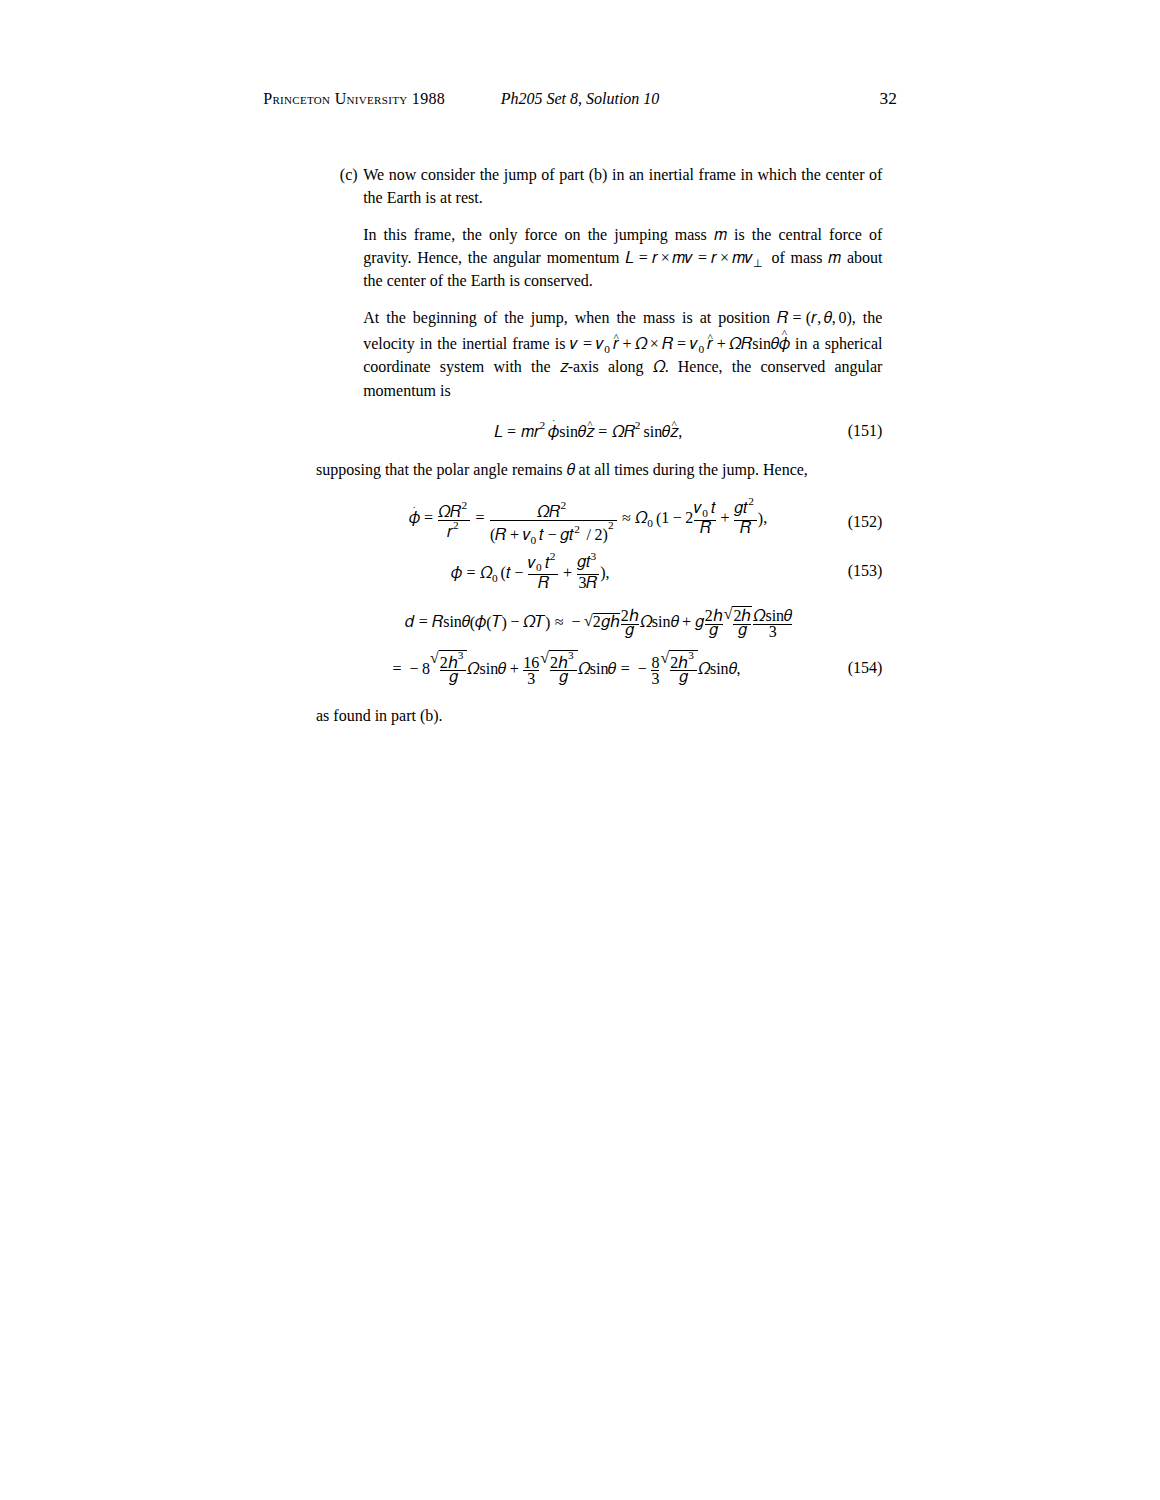Princeton University 1988
Ph205 Set 8, Solution 10
32
(c)
We now consider the jump of part (b) in an inertial frame in which the center of the Earth is at rest.
In this frame, the only force on the jumping mass m is the central force of gravity. Hence, the angular momentum L=r×mv=r×mv⊥ of mass m about the center of the Earth is conserved.
At the beginning of the jump, when the mass is at position R=(r,θ,0), the velocity in the inertial frame is v=v0r^+Ω×R=v0r^+ΩRsinθϕ^ in a spherical coordinate system with the z-axis along Ω. Hence, the conserved angular momentum is
L= mr2 ϕ˙ sinθ z^ = ΩR2 sinθ z^ ,
(151)
supposing that the polar angle remains θ at all times during the jump. Hence,
ϕ˙ = ΩR2r2 = ΩR2 (R+v0t−gt2/2)2 ≈ Ω0 ( 1−2 v0tR + gt2R ) ,
(152)
ϕ= Ω0 ( t− v0t2R + gt33R ) ,
(153)
d= Rsinθ (ϕ(T)−ΩT) ≈ − 2gh 2hg Ωsinθ + g 2hg 2hg Ωsinθ3
= −8 2h3g Ωsinθ + 163 2h3g Ωsinθ = − 83 2h3g Ωsinθ ,
(154)
as found in part (b).